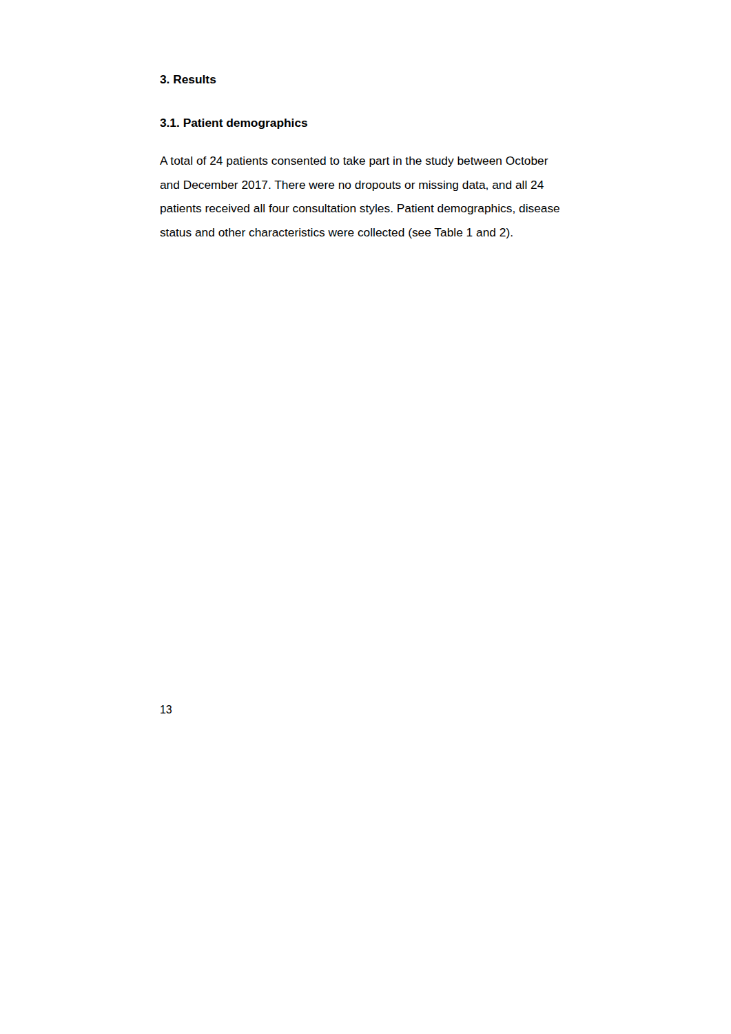3. Results
3.1. Patient demographics
A total of 24 patients consented to take part in the study between October and December 2017. There were no dropouts or missing data, and all 24 patients received all four consultation styles. Patient demographics, disease status and other characteristics were collected (see Table 1 and 2).
13